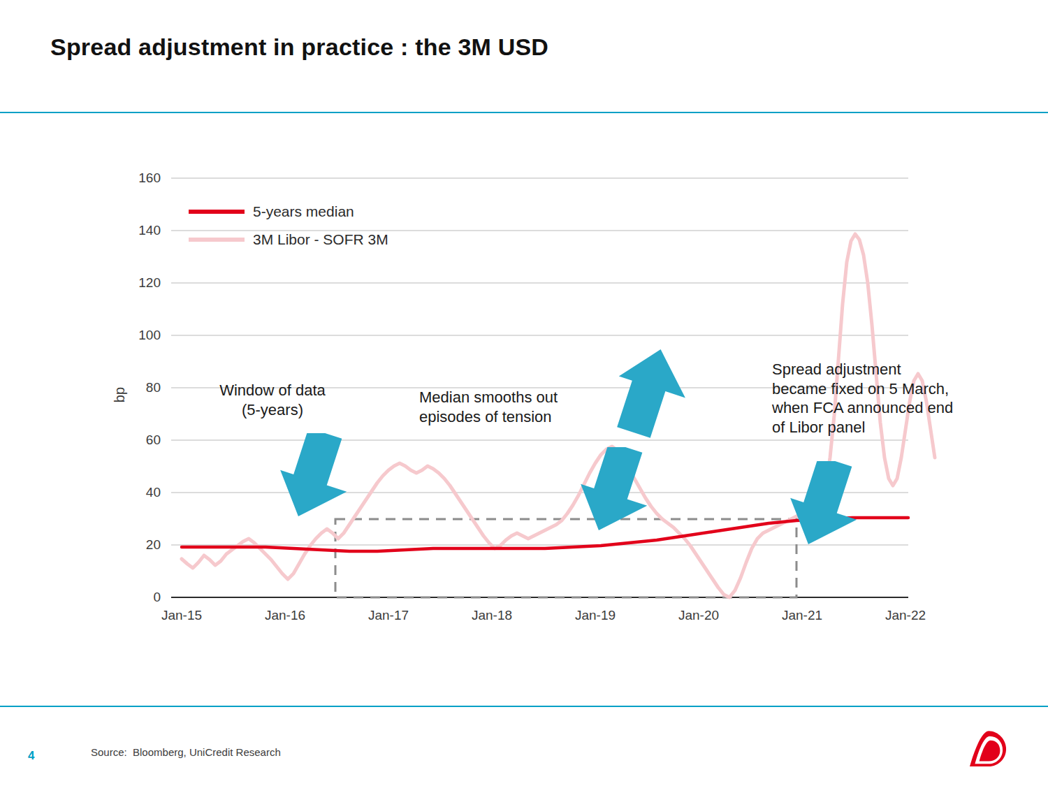Spread adjustment in practice : the 3M USD
160 140 120 100 80 60 40 20 0 bp Jan-15 Jan-16 Jan-17 Jan-18 Jan-19 Jan-20 Jan-21 Jan-22 5-years median 3M Libor - SOFR 3M
Window of data
(5-years)
Median smooths out
episodes of tension
Spread adjustment
became fixed on 5 March,
when FCA announced end
of Libor panel
Source: Bloomberg, UniCredit Research
4